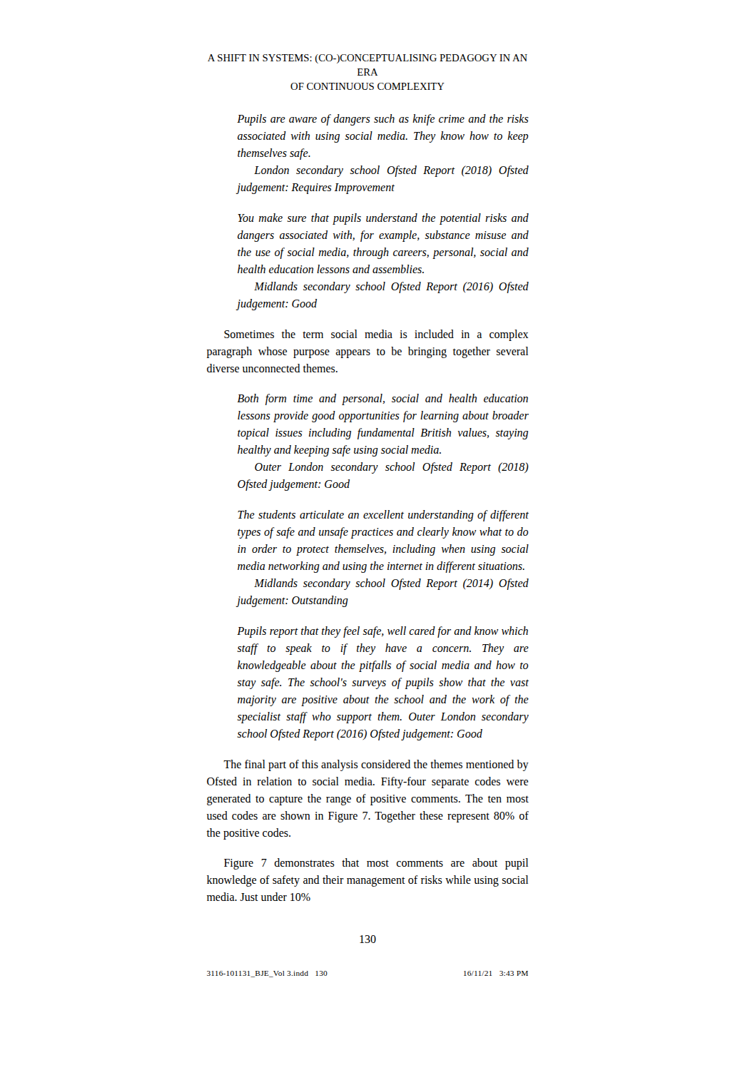A Shift in Systems: (Co-)Conceptualising Pedagogy in an Era
of Continuous Complexity
Pupils are aware of dangers such as knife crime and the risks associated with using social media. They know how to keep themselves safe.
London secondary school Ofsted Report (2018) Ofsted judgement: Requires Improvement
You make sure that pupils understand the potential risks and dangers associated with, for example, substance misuse and the use of social media, through careers, personal, social and health education lessons and assemblies.
Midlands secondary school Ofsted Report (2016) Ofsted judgement: Good
Sometimes the term social media is included in a complex paragraph whose purpose appears to be bringing together several diverse unconnected themes.
Both form time and personal, social and health education lessons provide good opportunities for learning about broader topical issues including fundamental British values, staying healthy and keeping safe using social media.
Outer London secondary school Ofsted Report (2018) Ofsted judgement: Good
The students articulate an excellent understanding of different types of safe and unsafe practices and clearly know what to do in order to protect themselves, including when using social media networking and using the internet in different situations.
Midlands secondary school Ofsted Report (2014) Ofsted judgement: Outstanding
Pupils report that they feel safe, well cared for and know which staff to speak to if they have a concern. They are knowledgeable about the pitfalls of social media and how to stay safe. The school's surveys of pupils show that the vast majority are positive about the school and the work of the specialist staff who support them. Outer London secondary school Ofsted Report (2016) Ofsted judgement: Good
The final part of this analysis considered the themes mentioned by Ofsted in relation to social media. Fifty-four separate codes were generated to capture the range of positive comments. The ten most used codes are shown in Figure 7. Together these represent 80% of the positive codes.
Figure 7 demonstrates that most comments are about pupil knowledge of safety and their management of risks while using social media. Just under 10%
130
3116-101131_BJE_Vol 3.indd 130 16/11/21 3:43 PM